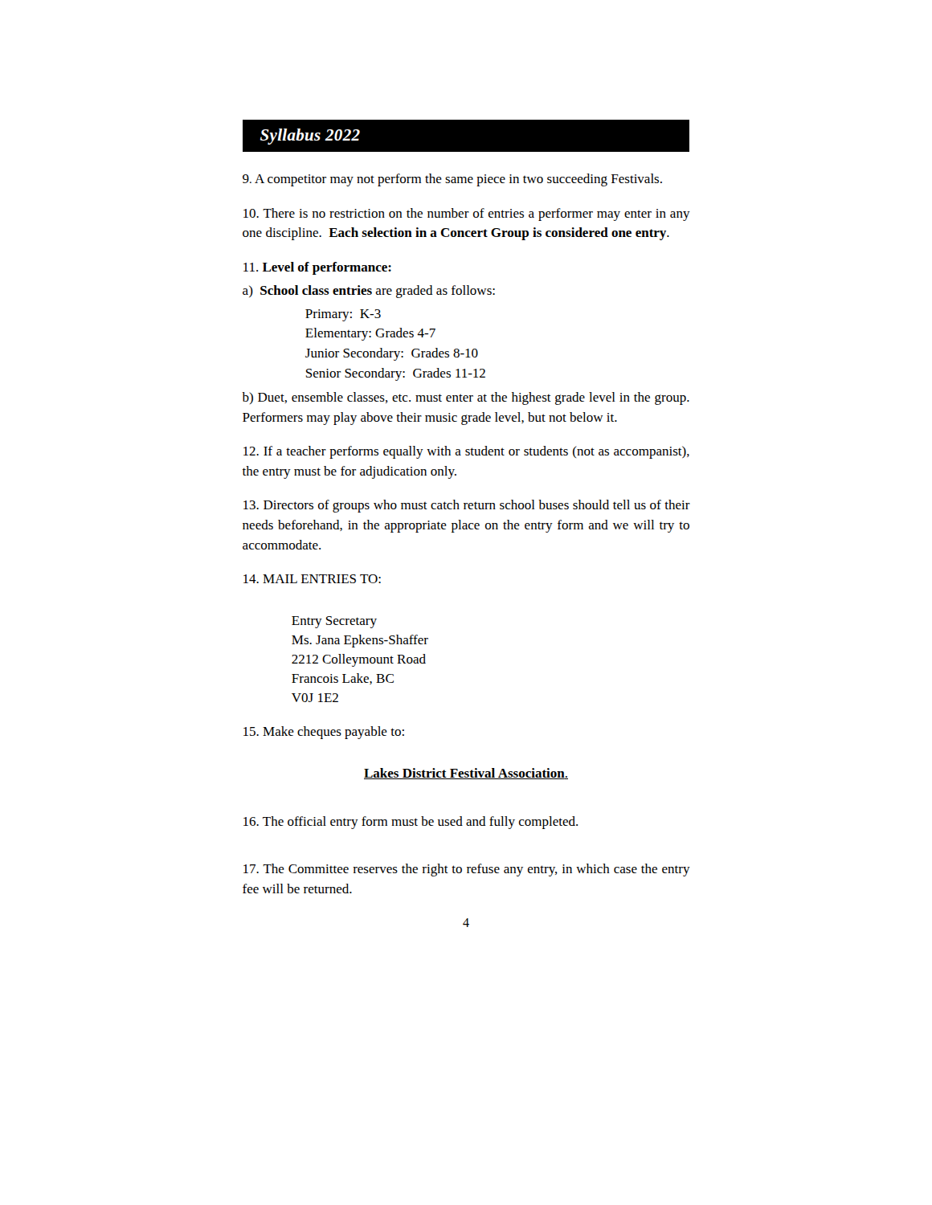Syllabus 2022
9. A competitor may not perform the same piece in two succeeding Festivals.
10. There is no restriction on the number of entries a performer may enter in any one discipline. Each selection in a Concert Group is considered one entry.
11. Level of performance:
a) School class entries are graded as follows:
Primary: K-3
Elementary: Grades 4-7
Junior Secondary: Grades 8-10
Senior Secondary: Grades 11-12
b) Duet, ensemble classes, etc. must enter at the highest grade level in the group. Performers may play above their music grade level, but not below it.
12. If a teacher performs equally with a student or students (not as accompanist), the entry must be for adjudication only.
13. Directors of groups who must catch return school buses should tell us of their needs beforehand, in the appropriate place on the entry form and we will try to accommodate.
14. MAIL ENTRIES TO:
Entry Secretary
Ms. Jana Epkens-Shaffer
2212 Colleymount Road
Francois Lake, BC
V0J 1E2
15. Make cheques payable to:
Lakes District Festival Association.
16. The official entry form must be used and fully completed.
17. The Committee reserves the right to refuse any entry, in which case the entry fee will be returned.
4